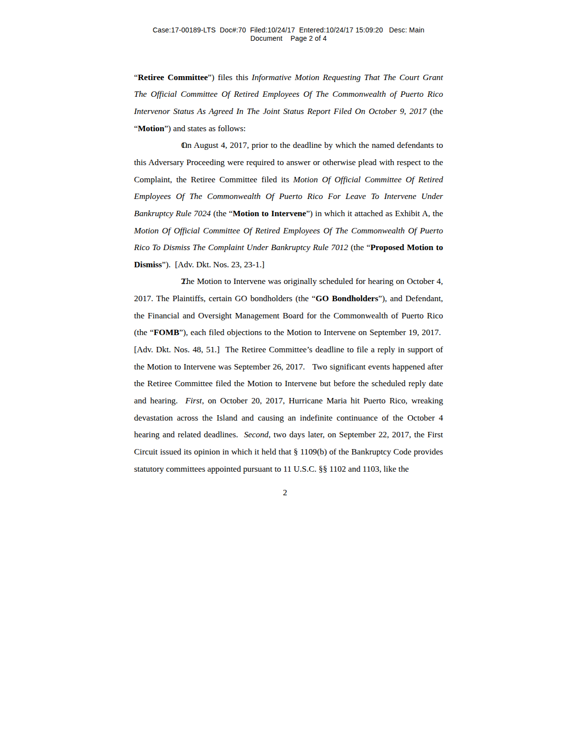Case:17-00189-LTS Doc#:70 Filed:10/24/17 Entered:10/24/17 15:09:20 Desc: Main Document Page 2 of 4
“Retiree Committee”) files this Informative Motion Requesting That The Court Grant The Official Committee Of Retired Employees Of The Commonwealth of Puerto Rico Intervenor Status As Agreed In The Joint Status Report Filed On October 9, 2017 (the “Motion”) and states as follows:
1. On August 4, 2017, prior to the deadline by which the named defendants to this Adversary Proceeding were required to answer or otherwise plead with respect to the Complaint, the Retiree Committee filed its Motion Of Official Committee Of Retired Employees Of The Commonwealth Of Puerto Rico For Leave To Intervene Under Bankruptcy Rule 7024 (the “Motion to Intervene”) in which it attached as Exhibit A, the Motion Of Official Committee Of Retired Employees Of The Commonwealth Of Puerto Rico To Dismiss The Complaint Under Bankruptcy Rule 7012 (the “Proposed Motion to Dismiss”). [Adv. Dkt. Nos. 23, 23-1.]
2. The Motion to Intervene was originally scheduled for hearing on October 4, 2017. The Plaintiffs, certain GO bondholders (the “GO Bondholders”), and Defendant, the Financial and Oversight Management Board for the Commonwealth of Puerto Rico (the “FOMB”), each filed objections to the Motion to Intervene on September 19, 2017. [Adv. Dkt. Nos. 48, 51.] The Retiree Committee’s deadline to file a reply in support of the Motion to Intervene was September 26, 2017. Two significant events happened after the Retiree Committee filed the Motion to Intervene but before the scheduled reply date and hearing. First, on October 20, 2017, Hurricane Maria hit Puerto Rico, wreaking devastation across the Island and causing an indefinite continuance of the October 4 hearing and related deadlines. Second, two days later, on September 22, 2017, the First Circuit issued its opinion in which it held that § 1109(b) of the Bankruptcy Code provides statutory committees appointed pursuant to 11 U.S.C. §§ 1102 and 1103, like the
2